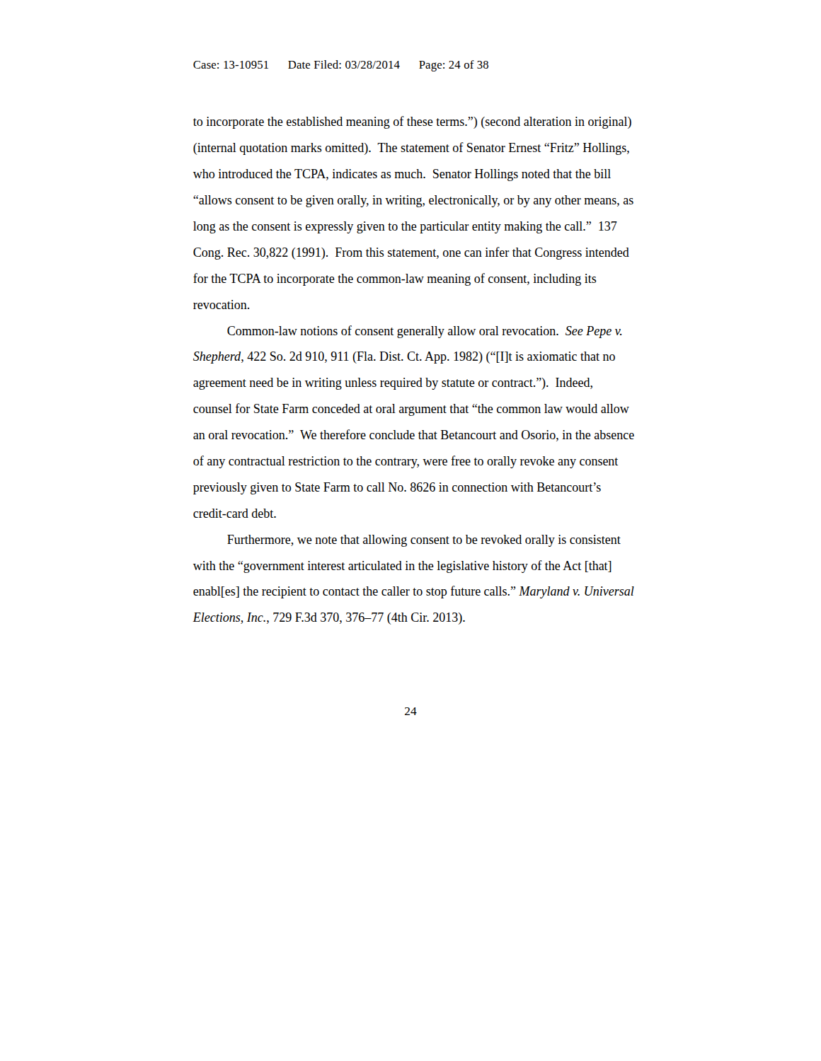Case: 13-10951 Date Filed: 03/28/2014 Page: 24 of 38
to incorporate the established meaning of these terms.”) (second alteration in original) (internal quotation marks omitted). The statement of Senator Ernest “Fritz” Hollings, who introduced the TCPA, indicates as much. Senator Hollings noted that the bill “allows consent to be given orally, in writing, electronically, or by any other means, as long as the consent is expressly given to the particular entity making the call.” 137 Cong. Rec. 30,822 (1991). From this statement, one can infer that Congress intended for the TCPA to incorporate the common-law meaning of consent, including its revocation.
Common-law notions of consent generally allow oral revocation. See Pepe v. Shepherd, 422 So. 2d 910, 911 (Fla. Dist. Ct. App. 1982) (“[I]t is axiomatic that no agreement need be in writing unless required by statute or contract.”). Indeed, counsel for State Farm conceded at oral argument that “the common law would allow an oral revocation.” We therefore conclude that Betancourt and Osorio, in the absence of any contractual restriction to the contrary, were free to orally revoke any consent previously given to State Farm to call No. 8626 in connection with Betancourt’s credit-card debt.
Furthermore, we note that allowing consent to be revoked orally is consistent with the “government interest articulated in the legislative history of the Act [that] enabl[es] the recipient to contact the caller to stop future calls.” Maryland v. Universal Elections, Inc., 729 F.3d 370, 376–77 (4th Cir. 2013).
24